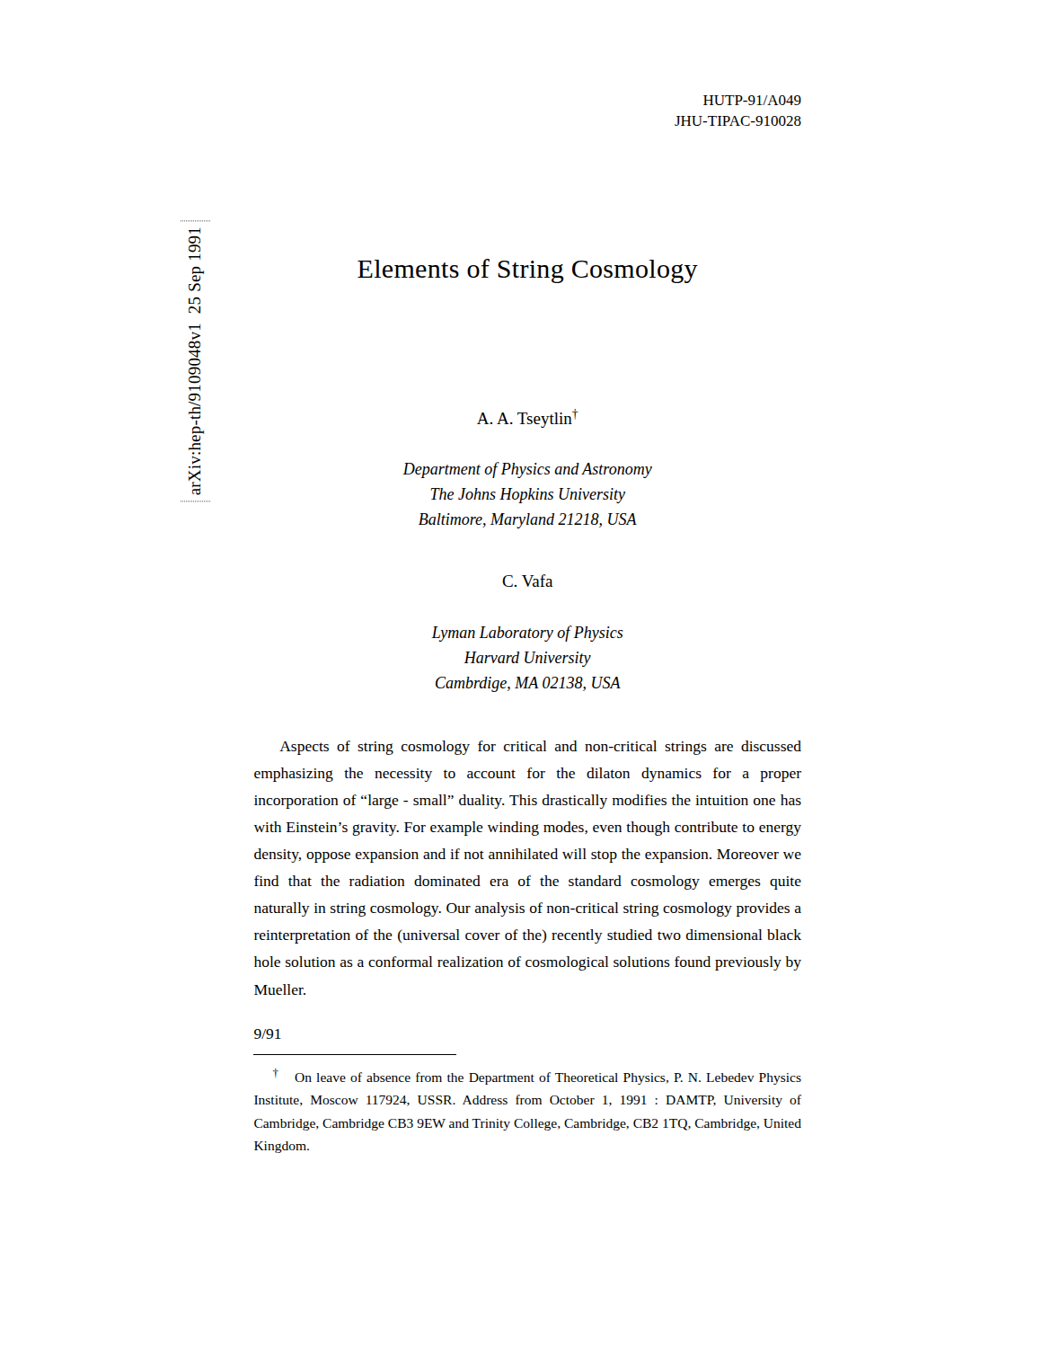arXiv:hep-th/9109048v1 25 Sep 1991
HUTP-91/A049
JHU-TIPAC-910028
Elements of String Cosmology
A. A. Tseytlin†
Department of Physics and Astronomy
The Johns Hopkins University
Baltimore, Maryland 21218, USA
C. Vafa
Lyman Laboratory of Physics
Harvard University
Cambrdige, MA 02138, USA
Aspects of string cosmology for critical and non-critical strings are discussed emphasizing the necessity to account for the dilaton dynamics for a proper incorporation of “large - small” duality. This drastically modifies the intuition one has with Einstein’s gravity. For example winding modes, even though contribute to energy density, oppose expansion and if not annihilated will stop the expansion. Moreover we find that the radiation dominated era of the standard cosmology emerges quite naturally in string cosmology. Our analysis of non-critical string cosmology provides a reinterpretation of the (universal cover of the) recently studied two dimensional black hole solution as a conformal realization of cosmological solutions found previously by Mueller.
9/91
† On leave of absence from the Department of Theoretical Physics, P. N. Lebedev Physics Institute, Moscow 117924, USSR. Address from October 1, 1991 : DAMTP, University of Cambridge, Cambridge CB3 9EW and Trinity College, Cambridge, CB2 1TQ, Cambridge, United Kingdom.